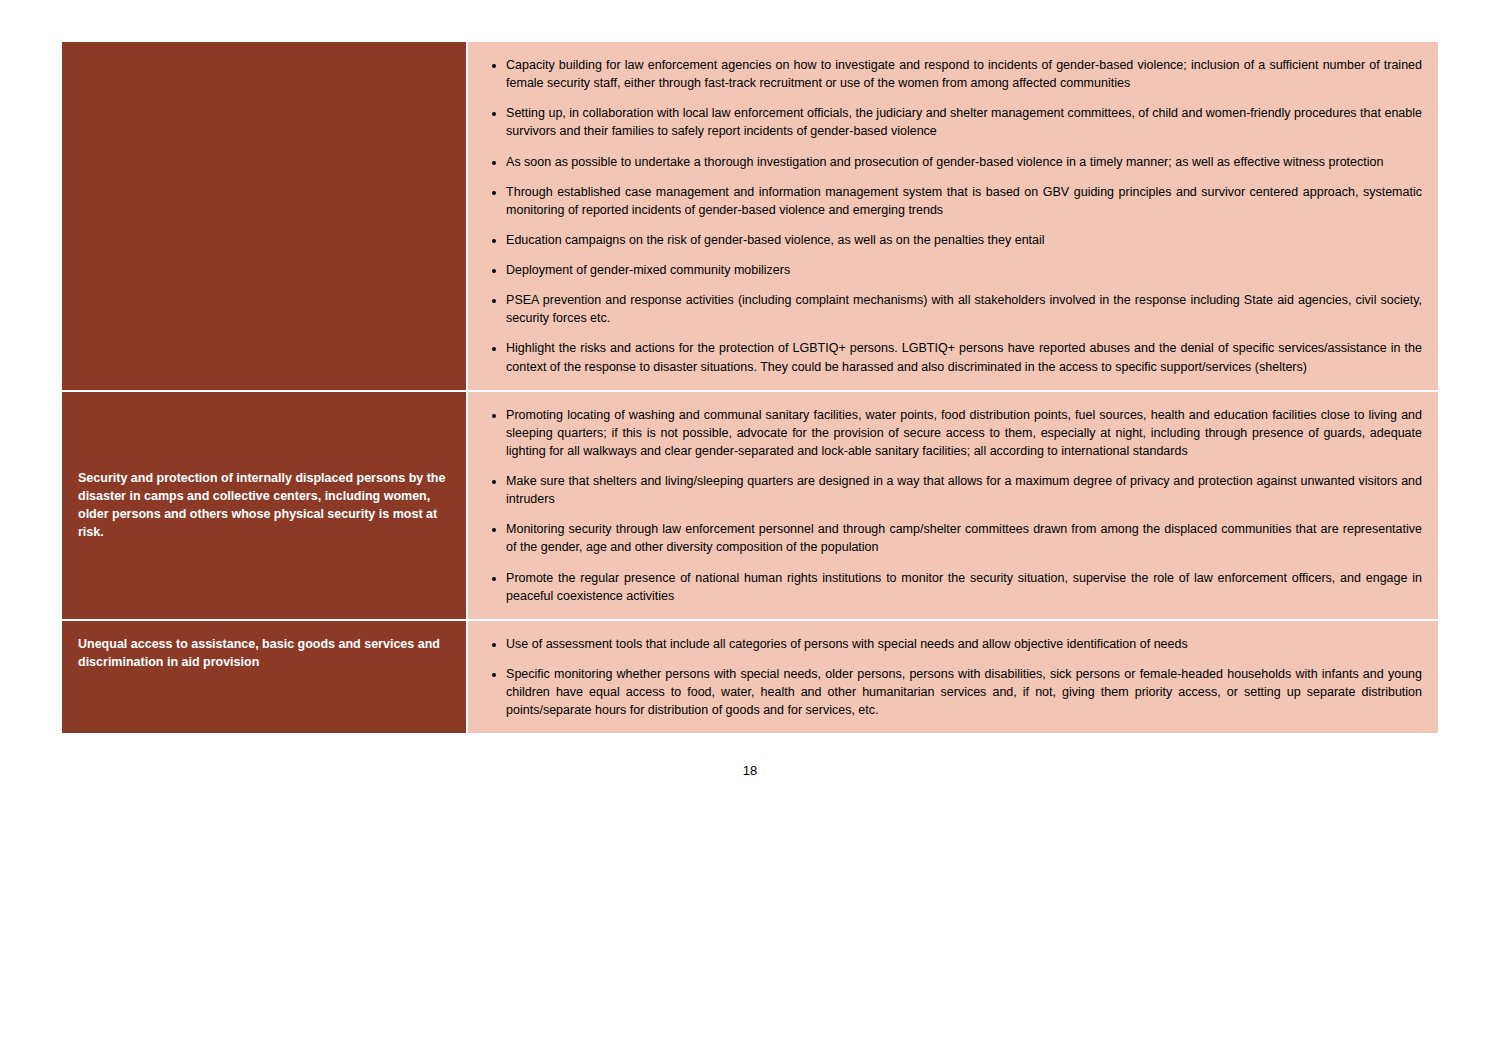| | Capacity building for law enforcement agencies on how to investigate and respond to incidents of gender-based violence; inclusion of a sufficient number of trained female security staff, either through fast-track recruitment or use of the women from among affected communities Setting up, in collaboration with local law enforcement officials, the judiciary and shelter management committees, of child and women-friendly procedures that enable survivors and their families to safely report incidents of gender-based violence As soon as possible to undertake a thorough investigation and prosecution of gender-based violence in a timely manner; as well as effective witness protection Through established case management and information management system that is based on GBV guiding principles and survivor centered approach, systematic monitoring of reported incidents of gender-based violence and emerging trends Education campaigns on the risk of gender-based violence, as well as on the penalties they entail Deployment of gender-mixed community mobilizers PSEA prevention and response activities (including complaint mechanisms) with all stakeholders involved in the response including State aid agencies, civil society, security forces etc. Highlight the risks and actions for the protection of LGBTIQ+ persons. LGBTIQ+ persons have reported abuses and the denial of specific services/assistance in the context of the response to disaster situations. They could be harassed and also discriminated in the access to specific support/services (shelters) |
| Security and protection of internally displaced persons by the disaster in camps and collective centers, including women, older persons and others whose physical security is most at risk. | Promoting locating of washing and communal sanitary facilities, water points, food distribution points, fuel sources, health and education facilities close to living and sleeping quarters; if this is not possible, advocate for the provision of secure access to them, especially at night, including through presence of guards, adequate lighting for all walkways and clear gender-separated and lock-able sanitary facilities; all according to international standards Make sure that shelters and living/sleeping quarters are designed in a way that allows for a maximum degree of privacy and protection against unwanted visitors and intruders Monitoring security through law enforcement personnel and through camp/shelter committees drawn from among the displaced communities that are representative of the gender, age and other diversity composition of the population Promote the regular presence of national human rights institutions to monitor the security situation, supervise the role of law enforcement officers, and engage in peaceful coexistence activities |
| Unequal access to assistance, basic goods and services and discrimination in aid provision | Use of assessment tools that include all categories of persons with special needs and allow objective identification of needs Specific monitoring whether persons with special needs, older persons, persons with disabilities, sick persons or female-headed households with infants and young children have equal access to food, water, health and other humanitarian services and, if not, giving them priority access, or setting up separate distribution points/separate hours for distribution of goods and for services, etc. |
18